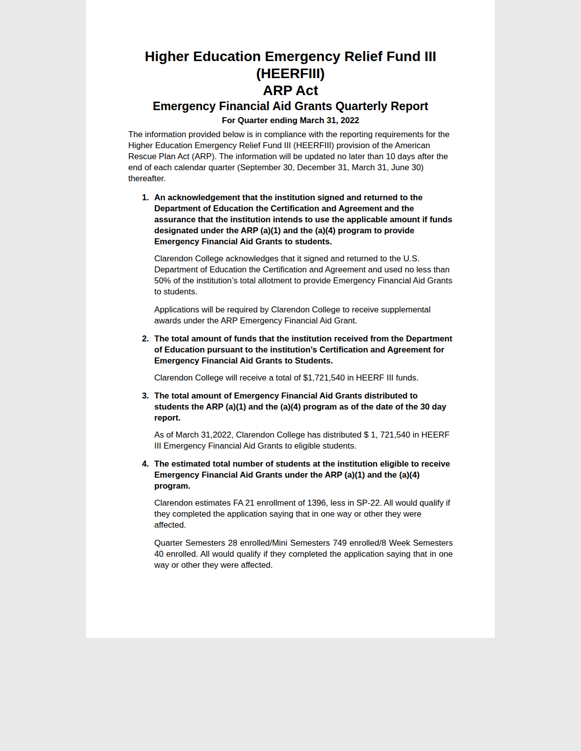Higher Education Emergency Relief Fund III (HEERFIII)
ARP Act
Emergency Financial Aid Grants Quarterly Report
For Quarter ending March 31, 2022
The information provided below is in compliance with the reporting requirements for the Higher Education Emergency Relief Fund III (HEERFIII) provision of the American Rescue Plan Act (ARP). The information will be updated no later than 10 days after the end of each calendar quarter (September 30, December 31, March 31, June 30) thereafter.
An acknowledgement that the institution signed and returned to the Department of Education the Certification and Agreement and the assurance that the institution intends to use the applicable amount if funds designated under the ARP (a)(1) and the (a)(4) program to provide Emergency Financial Aid Grants to students.
Clarendon College acknowledges that it signed and returned to the U.S. Department of Education the Certification and Agreement and used no less than 50% of the institution’s total allotment to provide Emergency Financial Aid Grants to students.
Applications will be required by Clarendon College to receive supplemental awards under the ARP Emergency Financial Aid Grant.
The total amount of funds that the institution received from the Department of Education pursuant to the institution’s Certification and Agreement for Emergency Financial Aid Grants to Students.
Clarendon College will receive a total of $1,721,540 in HEERF III funds.
The total amount of Emergency Financial Aid Grants distributed to students the ARP (a)(1) and the (a)(4) program as of the date of the 30 day report.
As of March 31,2022, Clarendon College has distributed $ 1, 721,540 in HEERF III Emergency Financial Aid Grants to eligible students.
The estimated total number of students at the institution eligible to receive Emergency Financial Aid Grants under the ARP (a)(1) and the (a)(4) program.
Clarendon estimates FA 21 enrollment of 1396, less in SP-22. All would qualify if they completed the application saying that in one way or other they were affected.
Quarter Semesters 28 enrolled/Mini Semesters 749 enrolled/8 Week Semesters 40 enrolled. All would qualify if they completed the application saying that in one way or other they were affected.